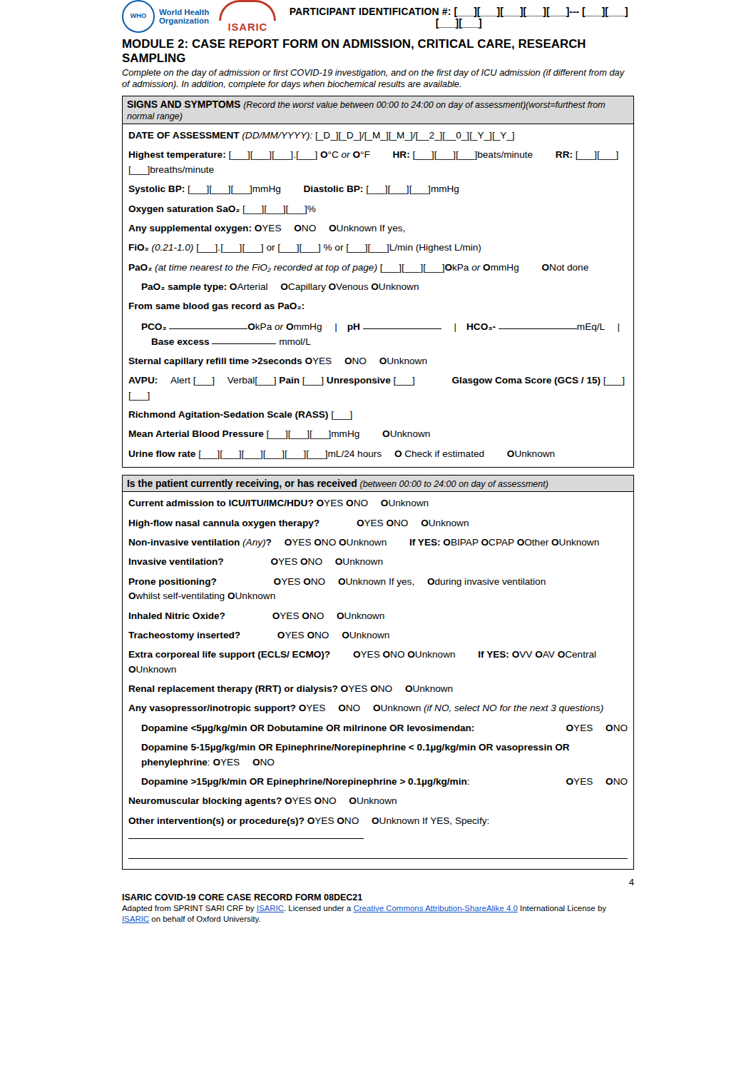WHO
World Health
Organization
ISARIC
PARTICIPANT IDENTIFICATION #: [___][___][___][___][___]--- [___][___][___][___]
MODULE 2: CASE REPORT FORM ON ADMISSION, CRITICAL CARE, RESEARCH SAMPLING
Complete on the day of admission or first COVID-19 investigation, and on the first day of ICU admission (if different from day of admission). In addition, complete for days when biochemical results are available.
SIGNS AND SYMPTOMS (Record the worst value between 00:00 to 24:00 on day of assessment)(worst=furthest from normal range)
DATE OF ASSESSMENT (DD/MM/YYYY): [_D_][_D_]/[_M_][_M_]/[__2_][__0_][_Y_][_Y_]
Highest temperature: [___][___][___].[___] O°C or O°F HR: [___][___][___]beats/minute RR: [___][___][___]breaths/minute
Systolic BP: [___][___][___]mmHg Diastolic BP: [___][___][___]mmHg
Oxygen saturation SaO₂ [___][___][___]%
Any supplemental oxygen: OYES ONO OUnknown If yes,
FiO₂ (0.21-1.0) [___].[___][___] or [___][___] % or [___][___]L/min (Highest L/min)
PaO₂ (at time nearest to the FiO₂ recorded at top of page) [___][___][___]OkPa or OmmHg ONot done
PaO₂ sample type: OArterial OCapillary OVenous OUnknown
From same blood gas record as PaO₂:
PCO₂ OkPa or OmmHg | pH | HCO₃- mEq/L | Base excess mmol/L
Sternal capillary refill time >2seconds OYES ONO OUnknown
AVPU: Alert [___] Verbal[___] Pain [___] Unresponsive [___] Glasgow Coma Score (GCS / 15) [___][___]
Richmond Agitation-Sedation Scale (RASS) [___]
Mean Arterial Blood Pressure [___][___][___]mmHg OUnknown
Urine flow rate [___][___][___][___][___][___]mL/24 hours O Check if estimated OUnknown
Is the patient currently receiving, or has received (between 00:00 to 24:00 on day of assessment)
Current admission to ICU/ITU/IMC/HDU? OYES ONO OUnknown
High-flow nasal cannula oxygen therapy? OYES ONO OUnknown
Non-invasive ventilation (Any)? OYES ONO OUnknown If YES: OBIPAP OCPAP OOther OUnknown
Invasive ventilation? OYES ONO OUnknown
Prone positioning? OYES ONO OUnknown If yes, Oduring invasive ventilation Owhilst self-ventilating OUnknown
Inhaled Nitric Oxide? OYES ONO OUnknown
Tracheostomy inserted? OYES ONO OUnknown
Extra corporeal life support (ECLS/ ECMO)? OYES ONO OUnknown If YES: OVV OAV OCentral OUnknown
Renal replacement therapy (RRT) or dialysis? OYES ONO OUnknown
Any vasopressor/inotropic support? OYES ONO OUnknown (if NO, select NO for the next 3 questions)
Dopamine <5µg/kg/min OR Dobutamine OR milrinone OR levosimendan: OYES ONO
Dopamine 5-15µg/kg/min OR Epinephrine/Norepinephrine < 0.1µg/kg/min OR vasopressin OR phenylephrine: OYES ONO
Dopamine >15µg/k/min OR Epinephrine/Norepinephrine > 0.1µg/kg/min: OYES ONO
Neuromuscular blocking agents? OYES ONO OUnknown
Other intervention(s) or procedure(s)? OYES ONO OUnknown If YES, Specify:
4
ISARIC COVID-19 CORE CASE RECORD FORM 08DEC21
Adapted from SPRINT SARI CRF by ISARIC. Licensed under a Creative Commons Attribution-ShareAlike 4.0 International License by ISARIC on behalf of Oxford University.